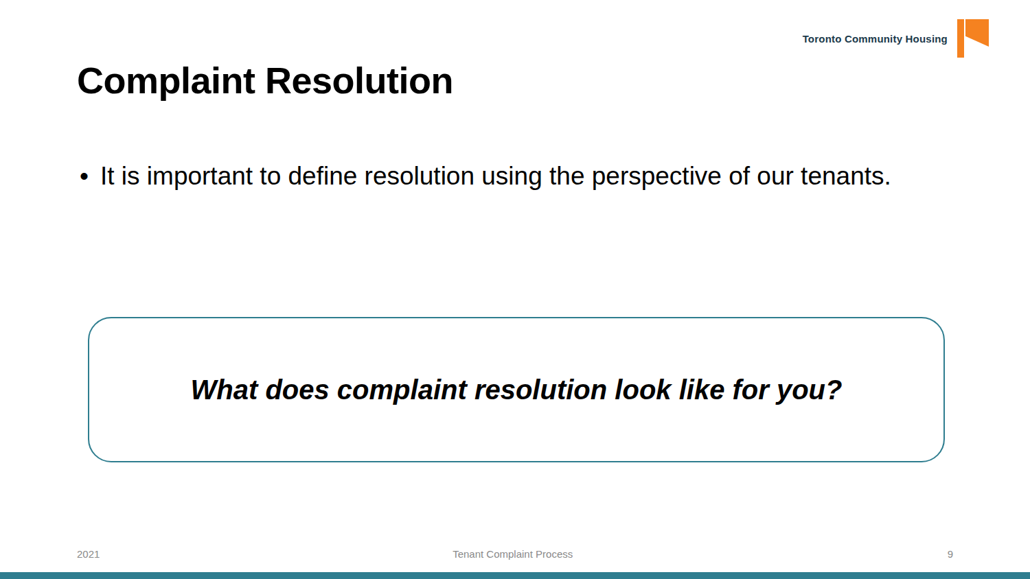Toronto Community Housing
Complaint Resolution
It is important to define resolution using the perspective of our tenants.
What does complaint resolution look like for you?
2021 Tenant Complaint Process 9